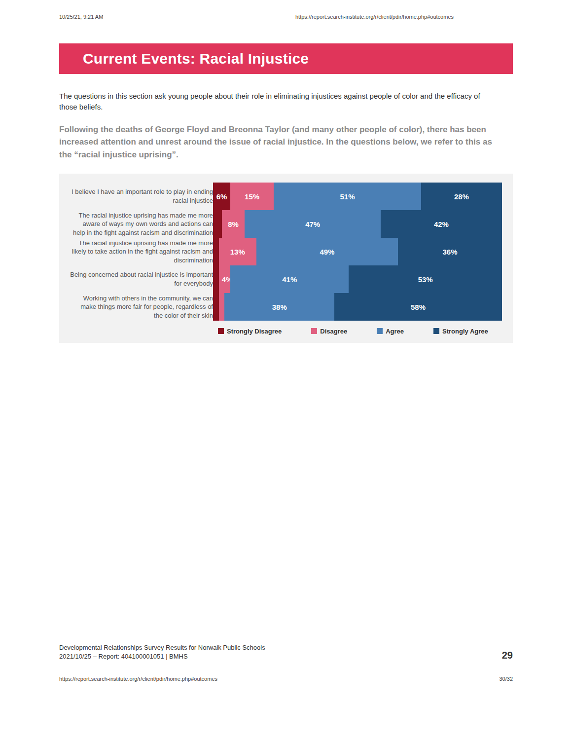10/25/21, 9:21 AM
https://report.search-institute.org/r/client/pdir/home.php#outcomes
Current Events: Racial Injustice
The questions in this section ask young people about their role in eliminating injustices against people of color and the efficacy of those beliefs.
Following the deaths of George Floyd and Breonna Taylor (and many other people of color), there has been increased attention and unrest around the issue of racial injustice. In the questions below, we refer to this as the “racial injustice uprising”.
| I believe I have an important role to play in ending racial injustice | 6% 15% 51% 28% |
| The racial injustice uprising has made me more aware of ways my own words and actions can help in the fight against racism and discrimination | 8% 47% 42% |
| The racial injustice uprising has made me more likely to take action in the fight against racism and discrimination | 13% 49% 36% |
| Being concerned about racial injustice is important for everybody | 4% 41% 53% |
| Working with others in the community, we can make things more fair for people, regardless of the color of their skin | 38% 58% |
Strongly Disagree
Disagree
Agree
Strongly Agree
Developmental Relationships Survey Results for Norwalk Public Schools
2021/10/25 – Report: 404100001051 | BMHS
29
https://report.search-institute.org/r/client/pdir/home.php#outcomes
30/32